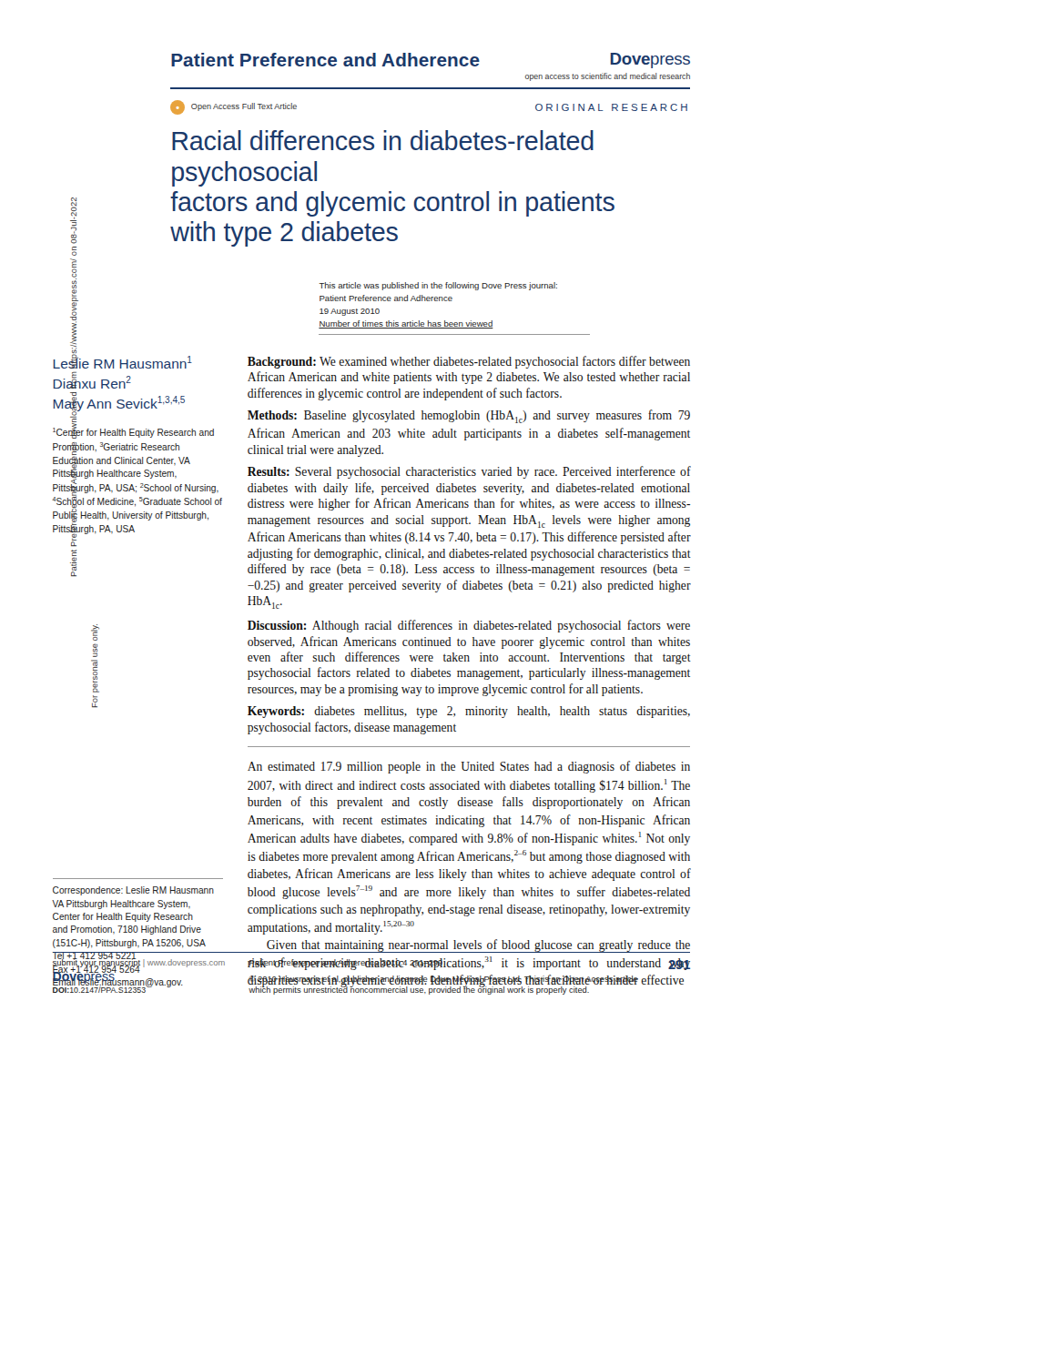Patient Preference and Adherence
Dovepress
open access to scientific and medical research
•Open Access Full Text Article
Original Research
Racial differences in diabetes-related psychosocial
factors and glycemic control in patients
with type 2 diabetes
This article was published in the following Dove Press journal:
Patient Preference and Adherence
19 August 2010
Number of times this article has been viewed
Patient Preference and Adherence downloaded from https://www.dovepress.com/ on 08-Jul-2022
For personal use only.
Leslie RM Hausmann1
Dianxu Ren2
Mary Ann Sevick1,3,4,5
1Center for Health Equity Research and Promotion, 3Geriatric Research Education and Clinical Center, VA Pittsburgh Healthcare System, Pittsburgh, PA, USA; 2School of Nursing, 4School of Medicine, 5Graduate School of Public Health, University of Pittsburgh, Pittsburgh, PA, USA
Correspondence: Leslie RM Hausmann
VA Pittsburgh Healthcare System,
Center for Health Equity Research
and Promotion, 7180 Highland Drive
(151C-H), Pittsburgh, PA 15206, USA
Tel +1 412 954 5221
Fax +1 412 954 5264
Email leslie.hausmann@va.gov.
Background: We examined whether diabetes-related psychosocial factors differ between African American and white patients with type 2 diabetes. We also tested whether racial differences in glycemic control are independent of such factors.
Methods: Baseline glycosylated hemoglobin (HbA1c) and survey measures from 79 African American and 203 white adult participants in a diabetes self-management clinical trial were analyzed.
Results: Several psychosocial characteristics varied by race. Perceived interference of diabetes with daily life, perceived diabetes severity, and diabetes-related emotional distress were higher for African Americans than for whites, as were access to illness-management resources and social support. Mean HbA1c levels were higher among African Americans than whites (8.14 vs 7.40, beta = 0.17). This difference persisted after adjusting for demographic, clinical, and diabetes-related psychosocial characteristics that differed by race (beta = 0.18). Less access to illness-management resources (beta = −0.25) and greater perceived severity of diabetes (beta = 0.21) also predicted higher HbA1c.
Discussion: Although racial differences in diabetes-related psychosocial factors were observed, African Americans continued to have poorer glycemic control than whites even after such differ­ences were taken into account. Interventions that target psychosocial factors related to diabetes management, particularly illness-management resources, may be a promising way to improve glycemic control for all patients.
Keywords: diabetes mellitus, type 2, minority health, health status disparities, psychosocial factors, disease management
An estimated 17.9 million people in the United States had a diagnosis of diabetes in 2007, with direct and indirect costs associated with diabetes totalling $174 billion.1 The burden of this prevalent and costly disease falls disproportionately on African Americans, with recent estimates indicating that 14.7% of non-Hispanic African American adults have diabetes, compared with 9.8% of non-Hispanic whites.1 Not only is diabetes more prevalent among African Americans,2–6 but among those diagnosed with diabetes, African Americans are less likely than whites to achieve adequate control of blood glucose levels7–19 and are more likely than whites to suffer diabetes-related complications such as nephropathy, end-stage renal disease, retinopathy, lower-extremity amputations, and mortality.15,20–30
Given that maintaining near-normal levels of blood glucose can greatly reduce the risk of experiencing diabetic complications,31 it is important to understand why disparities exist in glycemic control. Identifying factors that facilitate or hinder effective
submit your manuscript | www.dovepress.com
Dovepress
DOI: 10.2147/PPA.S12353
Patient Preference and Adherence 2010:4 291–299
291
© 2010 Hausmann et al, publisher and licensee Dove Medical Press Ltd. This is an Open Access article
which permits unrestricted noncommercial use, provided the original work is properly cited.